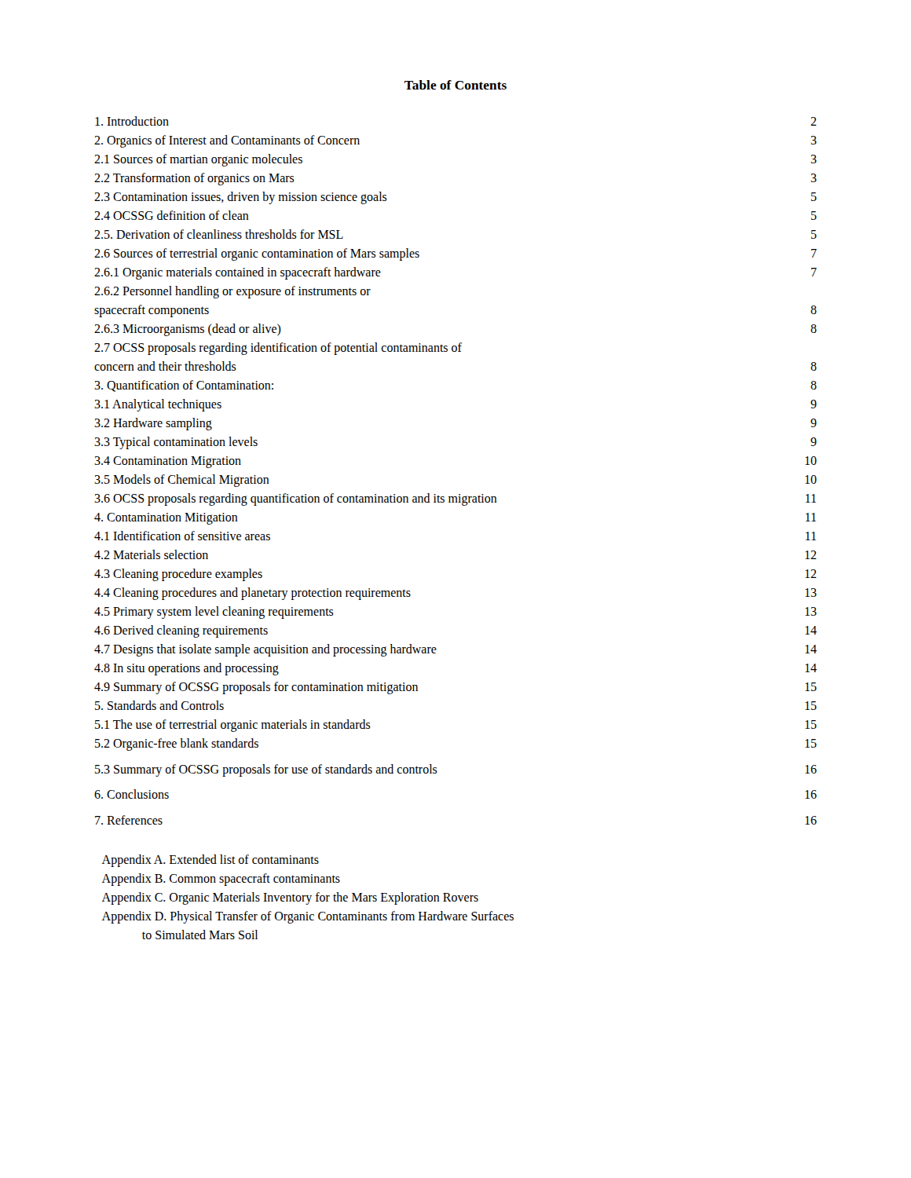Table of Contents
| 1. Introduction | 2 |
| 2. Organics of Interest and Contaminants of Concern | 3 |
| 2.1 Sources of martian organic molecules | 3 |
| 2.2 Transformation of organics on Mars | 3 |
| 2.3 Contamination issues, driven by mission science goals | 5 |
| 2.4 OCSSG definition of clean | 5 |
| 2.5. Derivation of cleanliness thresholds for MSL | 5 |
| 2.6 Sources of terrestrial organic contamination of Mars samples | 7 |
| 2.6.1 Organic materials contained in spacecraft hardware | 7 |
| 2.6.2 Personnel handling or exposure of instruments or | |
| spacecraft components | 8 |
| 2.6.3 Microorganisms (dead or alive) | 8 |
| 2.7 OCSS proposals regarding identification of potential contaminants of | |
| concern and their thresholds | 8 |
| 3. Quantification of Contamination: | 8 |
| 3.1 Analytical techniques | 9 |
| 3.2 Hardware sampling | 9 |
| 3.3 Typical contamination levels | 9 |
| 3.4 Contamination Migration | 10 |
| 3.5 Models of Chemical Migration | 10 |
| 3.6 OCSS proposals regarding quantification of contamination and its migration | 11 |
| 4. Contamination Mitigation | 11 |
| 4.1 Identification of sensitive areas | 11 |
| 4.2 Materials selection | 12 |
| 4.3 Cleaning procedure examples | 12 |
| 4.4 Cleaning procedures and planetary protection requirements | 13 |
| 4.5 Primary system level cleaning requirements | 13 |
| 4.6 Derived cleaning requirements | 14 |
| 4.7 Designs that isolate sample acquisition and processing hardware | 14 |
| 4.8 In situ operations and processing | 14 |
| 4.9 Summary of OCSSG proposals for contamination mitigation | 15 |
| 5. Standards and Controls | 15 |
| 5.1 The use of terrestrial organic materials in standards | 15 |
| 5.2 Organic-free blank standards | 15 |
| 5.3 Summary of OCSSG proposals for use of standards and controls | 16 |
| 6. Conclusions | 16 |
| 7. References | 16 |
Appendix A. Extended list of contaminants
Appendix B. Common spacecraft contaminants
Appendix C. Organic Materials Inventory for the Mars Exploration Rovers
Appendix D. Physical Transfer of Organic Contaminants from Hardware Surfaces
to Simulated Mars Soil